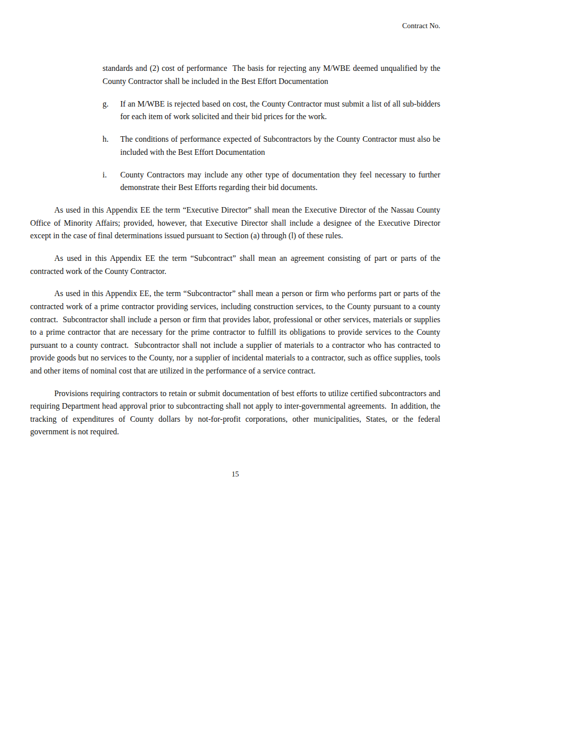Contract No.
standards and (2) cost of performance The basis for rejecting any M/WBE deemed unqualified by the County Contractor shall be included in the Best Effort Documentation
g.
If an M/WBE is rejected based on cost, the County Contractor must submit a list of all sub-bidders for each item of work solicited and their bid prices for the work.
h.
The conditions of performance expected of Subcontractors by the County Contractor must also be included with the Best Effort Documentation
i.
County Contractors may include any other type of documentation they feel necessary to further demonstrate their Best Efforts regarding their bid documents.
As used in this Appendix EE the term “Executive Director” shall mean the Executive Director of the Nassau County Office of Minority Affairs; provided, however, that Executive Director shall include a designee of the Executive Director except in the case of final determinations issued pursuant to Section (a) through (l) of these rules.
As used in this Appendix EE the term “Subcontract” shall mean an agreement consisting of part or parts of the contracted work of the County Contractor.
As used in this Appendix EE, the term “Subcontractor” shall mean a person or firm who performs part or parts of the contracted work of a prime contractor providing services, including construction services, to the County pursuant to a county contract. Subcontractor shall include a person or firm that provides labor, professional or other services, materials or supplies to a prime contractor that are necessary for the prime contractor to fulfill its obligations to provide services to the County pursuant to a county contract. Subcontractor shall not include a supplier of materials to a contractor who has contracted to provide goods but no services to the County, nor a supplier of incidental materials to a contractor, such as office supplies, tools and other items of nominal cost that are utilized in the performance of a service contract.
Provisions requiring contractors to retain or submit documentation of best efforts to utilize certified subcontractors and requiring Department head approval prior to subcontracting shall not apply to inter-governmental agreements. In addition, the tracking of expenditures of County dollars by not-for-profit corporations, other municipalities, States, or the federal government is not required.
15